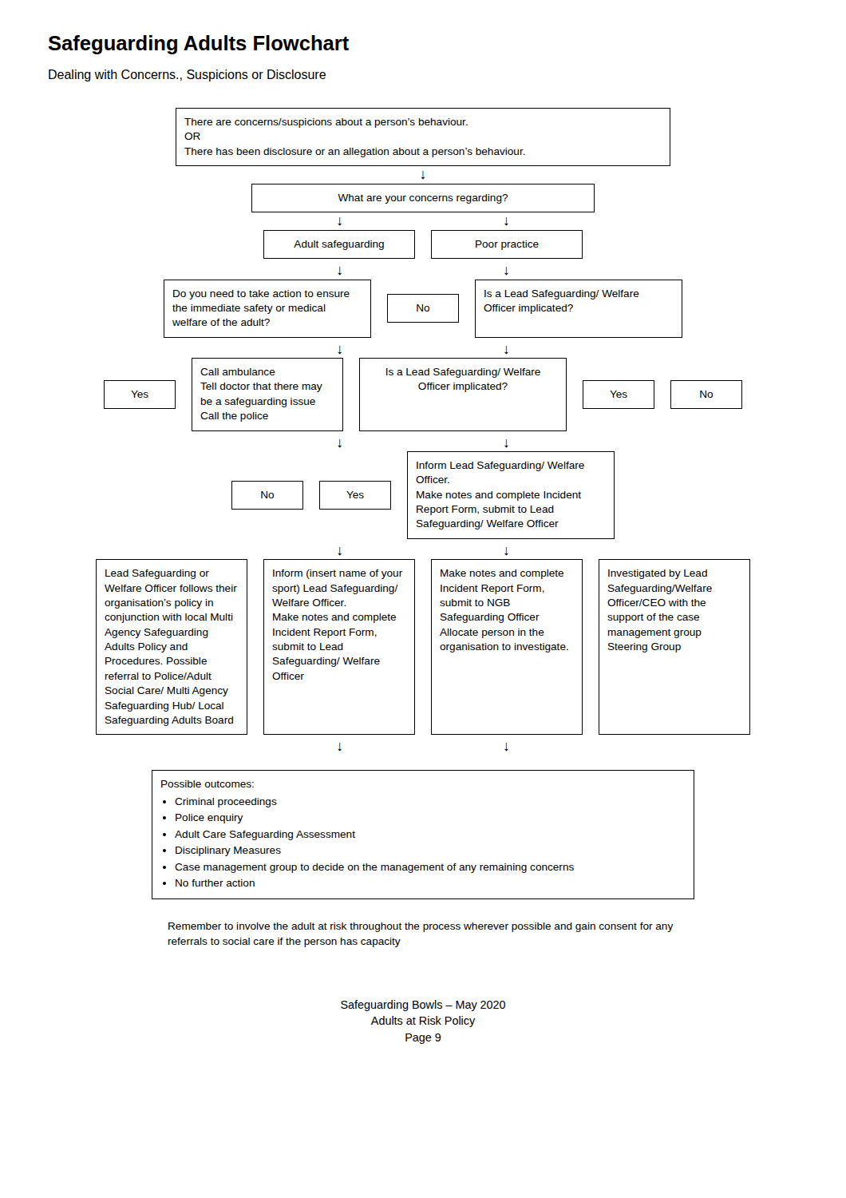Safeguarding Adults Flowchart
Dealing with Concerns., Suspicions or Disclosure
There are concerns/suspicions about a person’s behaviour.
OR
There has been disclosure or an allegation about a person’s behaviour.
↓
What are your concerns regarding?
↓ ↓
Adult safeguarding
Poor practice
↓ ↓
Do you need to take action to ensure the immediate safety or medical welfare of the adult?
No
Is a Lead Safeguarding/ Welfare Officer implicated?
↓ ↓
Yes
Call ambulance
Tell doctor that there may be a safeguarding issue
Call the police
Is a Lead Safeguarding/ Welfare Officer implicated?
Yes
No
↓ ↓
No
Yes
Inform Lead Safeguarding/ Welfare Officer.
Make notes and complete Incident Report Form, submit to Lead Safeguarding/ Welfare Officer
↓ ↓
Lead Safeguarding or Welfare Officer follows their organisation’s policy in conjunction with local Multi Agency Safeguarding Adults Policy and Procedures. Possible referral to Police/Adult Social Care/ Multi Agency Safeguarding Hub/ Local Safeguarding Adults Board
Inform (insert name of your sport) Lead Safeguarding/ Welfare Officer.
Make notes and complete Incident Report Form, submit to Lead Safeguarding/ Welfare Officer
Make notes and complete Incident Report Form, submit to NGB Safeguarding Officer
Allocate person in the organisation to investigate.
Investigated by Lead Safeguarding/Welfare Officer/CEO with the support of the case management group
Steering Group
↓ ↓
Possible outcomes:
Criminal proceedings
Police enquiry
Adult Care Safeguarding Assessment
Disciplinary Measures
Case management group to decide on the management of any remaining concerns
No further action
Remember to involve the adult at risk throughout the process wherever possible and gain consent for any referrals to social care if the person has capacity
Safeguarding Bowls – May 2020
Adults at Risk Policy
Page 9